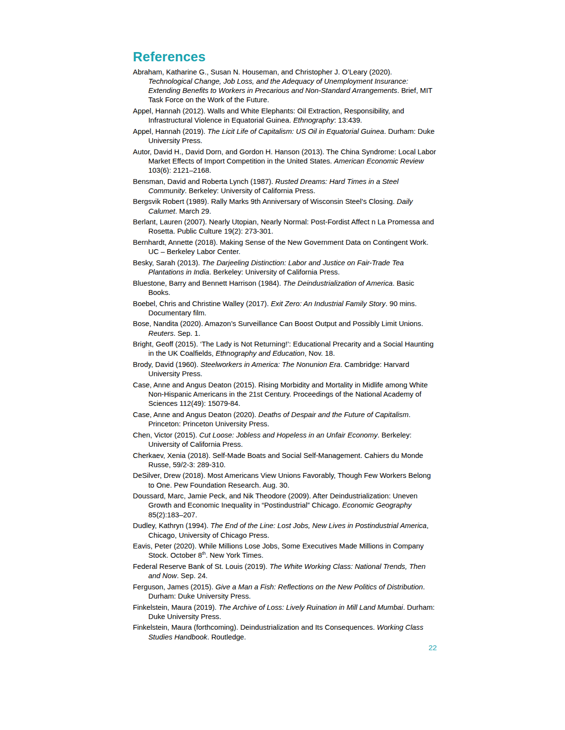References
Abraham, Katharine G., Susan N. Houseman, and Christopher J. O’Leary (2020). Technological Change, Job Loss, and the Adequacy of Unemployment Insurance: Extending Benefits to Workers in Precarious and Non-Standard Arrangements. Brief, MIT Task Force on the Work of the Future.
Appel, Hannah (2012). Walls and White Elephants: Oil Extraction, Responsibility, and Infrastructural Violence in Equatorial Guinea. Ethnography: 13:439.
Appel, Hannah (2019). The Licit Life of Capitalism: US Oil in Equatorial Guinea. Durham: Duke University Press.
Autor, David H., David Dorn, and Gordon H. Hanson (2013). The China Syndrome: Local Labor Market Effects of Import Competition in the United States. American Economic Review 103(6): 2121–2168.
Bensman, David and Roberta Lynch (1987). Rusted Dreams: Hard Times in a Steel Community. Berkeley: University of California Press.
Bergsvik Robert (1989). Rally Marks 9th Anniversary of Wisconsin Steel’s Closing. Daily Calumet. March 29.
Berlant, Lauren (2007). Nearly Utopian, Nearly Normal: Post-Fordist Affect n La Promessa and Rosetta. Public Culture 19(2): 273-301.
Bernhardt, Annette (2018). Making Sense of the New Government Data on Contingent Work. UC – Berkeley Labor Center.
Besky, Sarah (2013). The Darjeeling Distinction: Labor and Justice on Fair-Trade Tea Plantations in India. Berkeley: University of California Press.
Bluestone, Barry and Bennett Harrison (1984). The Deindustrialization of America. Basic Books.
Boebel, Chris and Christine Walley (2017). Exit Zero: An Industrial Family Story. 90 mins. Documentary film.
Bose, Nandita (2020). Amazon’s Surveillance Can Boost Output and Possibly Limit Unions. Reuters. Sep. 1.
Bright, Geoff (2015). ‘The Lady is Not Returning!’: Educational Precarity and a Social Haunting in the UK Coalfields, Ethnography and Education, Nov. 18.
Brody, David (1960). Steelworkers in America: The Nonunion Era. Cambridge: Harvard University Press.
Case, Anne and Angus Deaton (2015). Rising Morbidity and Mortality in Midlife among White Non-Hispanic Americans in the 21st Century. Proceedings of the National Academy of Sciences 112(49): 15079-84.
Case, Anne and Angus Deaton (2020). Deaths of Despair and the Future of Capitalism. Princeton: Princeton University Press.
Chen, Victor (2015). Cut Loose: Jobless and Hopeless in an Unfair Economy. Berkeley: University of California Press.
Cherkaev, Xenia (2018). Self-Made Boats and Social Self-Management. Cahiers du Monde Russe, 59/2-3: 289-310.
DeSilver, Drew (2018). Most Americans View Unions Favorably, Though Few Workers Belong to One. Pew Foundation Research. Aug. 30.
Doussard, Marc, Jamie Peck, and Nik Theodore (2009). After Deindustrialization: Uneven Growth and Economic Inequality in “Postindustrial” Chicago. Economic Geography 85(2):183–207.
Dudley, Kathryn (1994). The End of the Line: Lost Jobs, New Lives in Postindustrial America, Chicago, University of Chicago Press.
Eavis, Peter (2020). While Millions Lose Jobs, Some Executives Made Millions in Company Stock. October 8th. New York Times.
Federal Reserve Bank of St. Louis (2019). The White Working Class: National Trends, Then and Now. Sep. 24.
Ferguson, James (2015). Give a Man a Fish: Reflections on the New Politics of Distribution. Durham: Duke University Press.
Finkelstein, Maura (2019). The Archive of Loss: Lively Ruination in Mill Land Mumbai. Durham: Duke University Press.
Finkelstein, Maura (forthcoming). Deindustrialization and Its Consequences. Working Class Studies Handbook. Routledge.
22